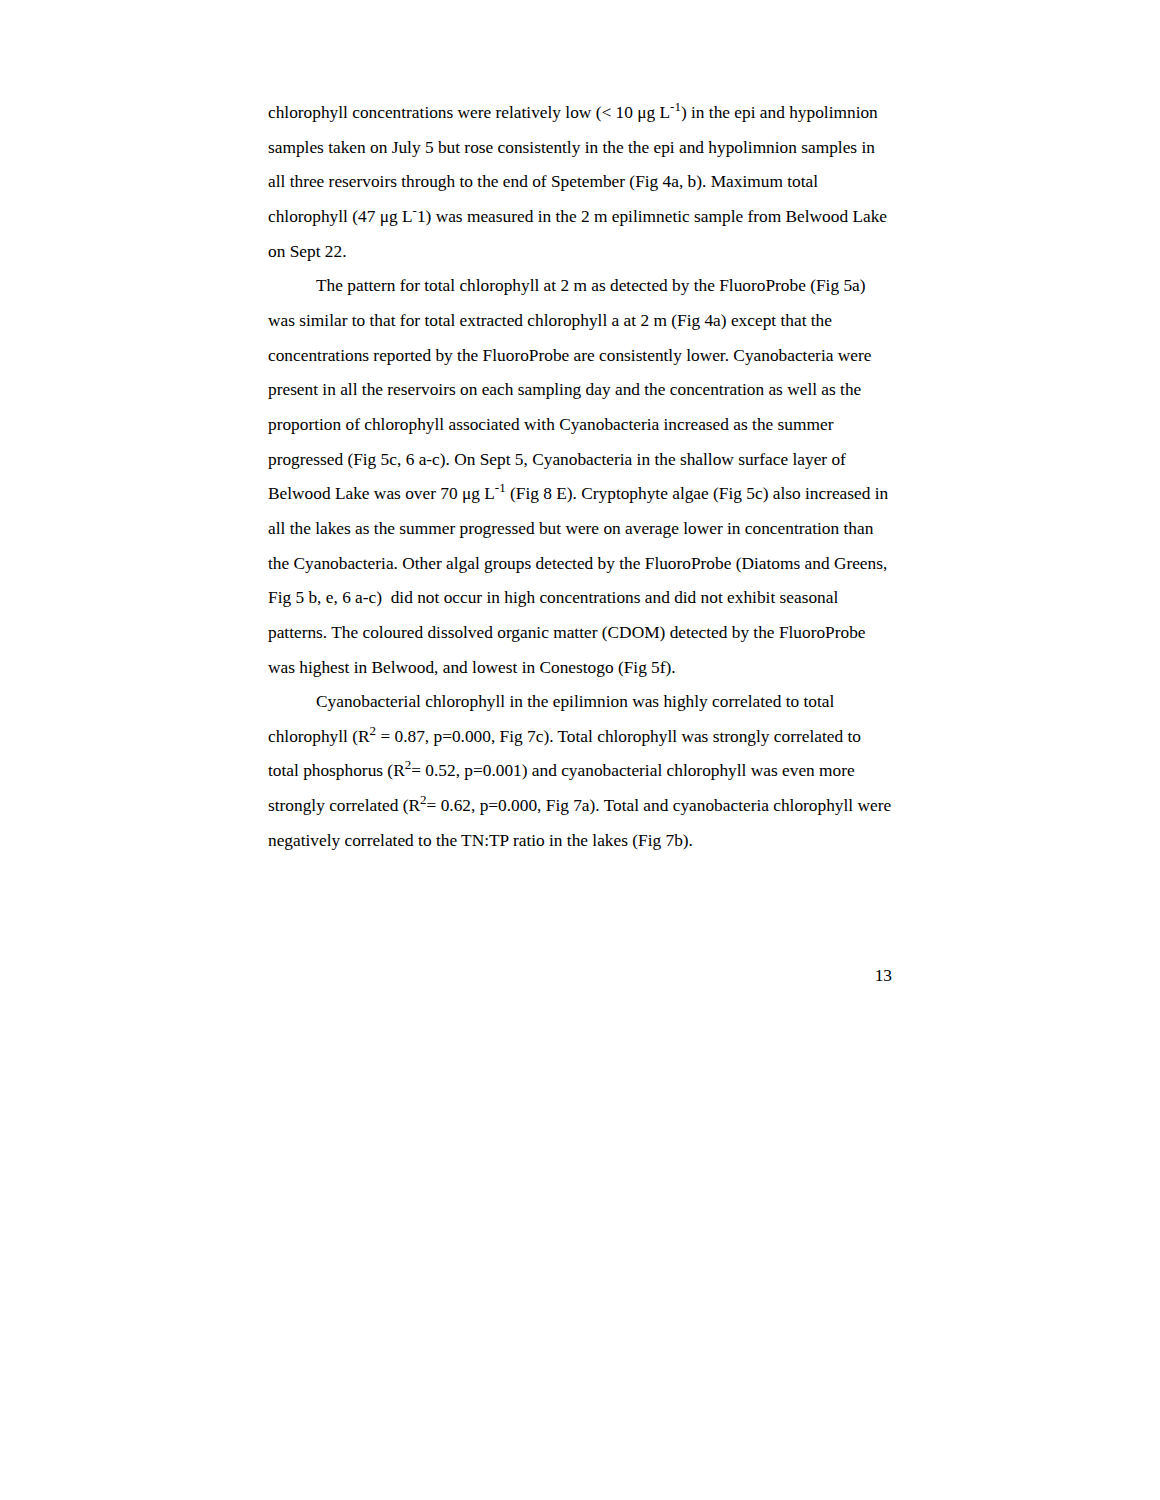chlorophyll concentrations were relatively low (< 10 μg L-1) in the epi and hypolimnion samples taken on July 5 but rose consistently in the the epi and hypolimnion samples in all three reservoirs through to the end of Spetember (Fig 4a, b). Maximum total chlorophyll (47 μg L-1) was measured in the 2 m epilimnetic sample from Belwood Lake on Sept 22.
The pattern for total chlorophyll at 2 m as detected by the FluoroProbe (Fig 5a) was similar to that for total extracted chlorophyll a at 2 m (Fig 4a) except that the concentrations reported by the FluoroProbe are consistently lower. Cyanobacteria were present in all the reservoirs on each sampling day and the concentration as well as the proportion of chlorophyll associated with Cyanobacteria increased as the summer progressed (Fig 5c, 6 a-c). On Sept 5, Cyanobacteria in the shallow surface layer of Belwood Lake was over 70 μg L-1 (Fig 8 E). Cryptophyte algae (Fig 5c) also increased in all the lakes as the summer progressed but were on average lower in concentration than the Cyanobacteria. Other algal groups detected by the FluoroProbe (Diatoms and Greens, Fig 5 b, e, 6 a-c) did not occur in high concentrations and did not exhibit seasonal patterns. The coloured dissolved organic matter (CDOM) detected by the FluoroProbe was highest in Belwood, and lowest in Conestogo (Fig 5f).
Cyanobacterial chlorophyll in the epilimnion was highly correlated to total chlorophyll (R2 = 0.87, p=0.000, Fig 7c). Total chlorophyll was strongly correlated to total phosphorus (R2= 0.52, p=0.001) and cyanobacterial chlorophyll was even more strongly correlated (R2= 0.62, p=0.000, Fig 7a). Total and cyanobacteria chlorophyll were negatively correlated to the TN:TP ratio in the lakes (Fig 7b).
13